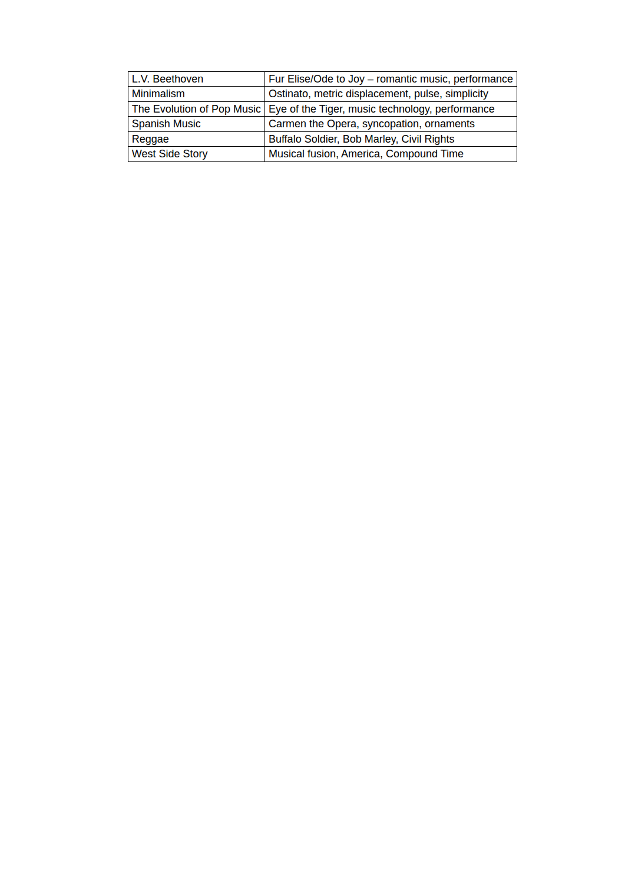| L.V. Beethoven | Fur Elise/Ode to Joy – romantic music, performance |
| Minimalism | Ostinato, metric displacement, pulse, simplicity |
| The Evolution of Pop Music | Eye of the Tiger, music technology, performance |
| Spanish Music | Carmen the Opera, syncopation, ornaments |
| Reggae | Buffalo Soldier, Bob Marley, Civil Rights |
| West Side Story | Musical fusion, America, Compound Time |